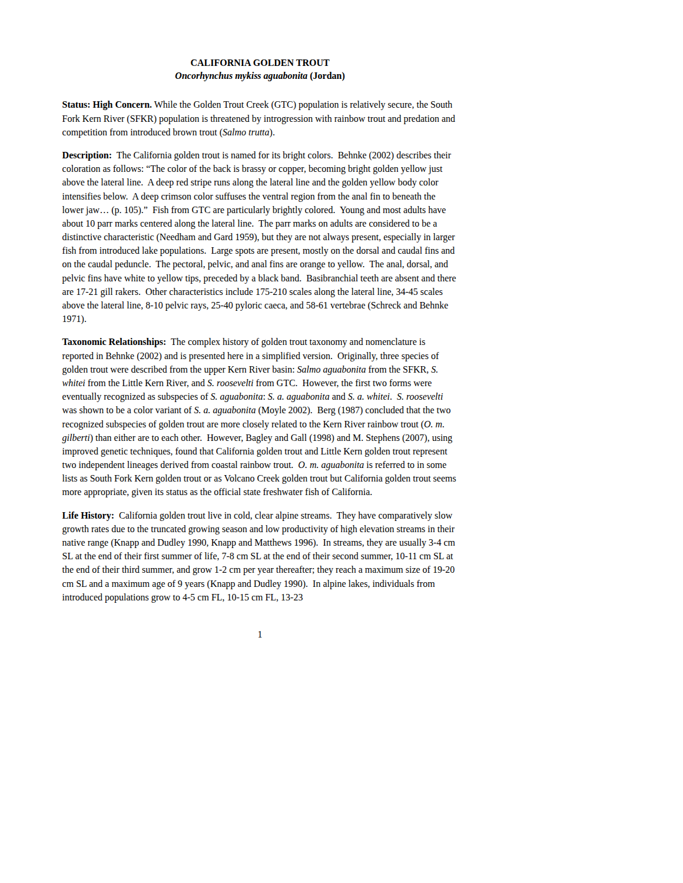CALIFORNIA GOLDEN TROUT
Oncorhynchus mykiss aguabonita (Jordan)
Status: High Concern. While the Golden Trout Creek (GTC) population is relatively secure, the South Fork Kern River (SFKR) population is threatened by introgression with rainbow trout and predation and competition from introduced brown trout (Salmo trutta).
Description: The California golden trout is named for its bright colors. Behnke (2002) describes their coloration as follows: “The color of the back is brassy or copper, becoming bright golden yellow just above the lateral line. A deep red stripe runs along the lateral line and the golden yellow body color intensifies below. A deep crimson color suffuses the ventral region from the anal fin to beneath the lower jaw… (p. 105).” Fish from GTC are particularly brightly colored. Young and most adults have about 10 parr marks centered along the lateral line. The parr marks on adults are considered to be a distinctive characteristic (Needham and Gard 1959), but they are not always present, especially in larger fish from introduced lake populations. Large spots are present, mostly on the dorsal and caudal fins and on the caudal peduncle. The pectoral, pelvic, and anal fins are orange to yellow. The anal, dorsal, and pelvic fins have white to yellow tips, preceded by a black band. Basibranchial teeth are absent and there are 17-21 gill rakers. Other characteristics include 175-210 scales along the lateral line, 34-45 scales above the lateral line, 8-10 pelvic rays, 25-40 pyloric caeca, and 58-61 vertebrae (Schreck and Behnke 1971).
Taxonomic Relationships: The complex history of golden trout taxonomy and nomenclature is reported in Behnke (2002) and is presented here in a simplified version. Originally, three species of golden trout were described from the upper Kern River basin: Salmo aguabonita from the SFKR, S. whitei from the Little Kern River, and S. roosevelti from GTC. However, the first two forms were eventually recognized as subspecies of S. aguabonita: S. a. aguabonita and S. a. whitei. S. roosevelti was shown to be a color variant of S. a. aguabonita (Moyle 2002). Berg (1987) concluded that the two recognized subspecies of golden trout are more closely related to the Kern River rainbow trout (O. m. gilberti) than either are to each other. However, Bagley and Gall (1998) and M. Stephens (2007), using improved genetic techniques, found that California golden trout and Little Kern golden trout represent two independent lineages derived from coastal rainbow trout. O. m. aguabonita is referred to in some lists as South Fork Kern golden trout or as Volcano Creek golden trout but California golden trout seems more appropriate, given its status as the official state freshwater fish of California.
Life History: California golden trout live in cold, clear alpine streams. They have comparatively slow growth rates due to the truncated growing season and low productivity of high elevation streams in their native range (Knapp and Dudley 1990, Knapp and Matthews 1996). In streams, they are usually 3-4 cm SL at the end of their first summer of life, 7-8 cm SL at the end of their second summer, 10-11 cm SL at the end of their third summer, and grow 1-2 cm per year thereafter; they reach a maximum size of 19-20 cm SL and a maximum age of 9 years (Knapp and Dudley 1990). In alpine lakes, individuals from introduced populations grow to 4-5 cm FL, 10-15 cm FL, 13-23
1